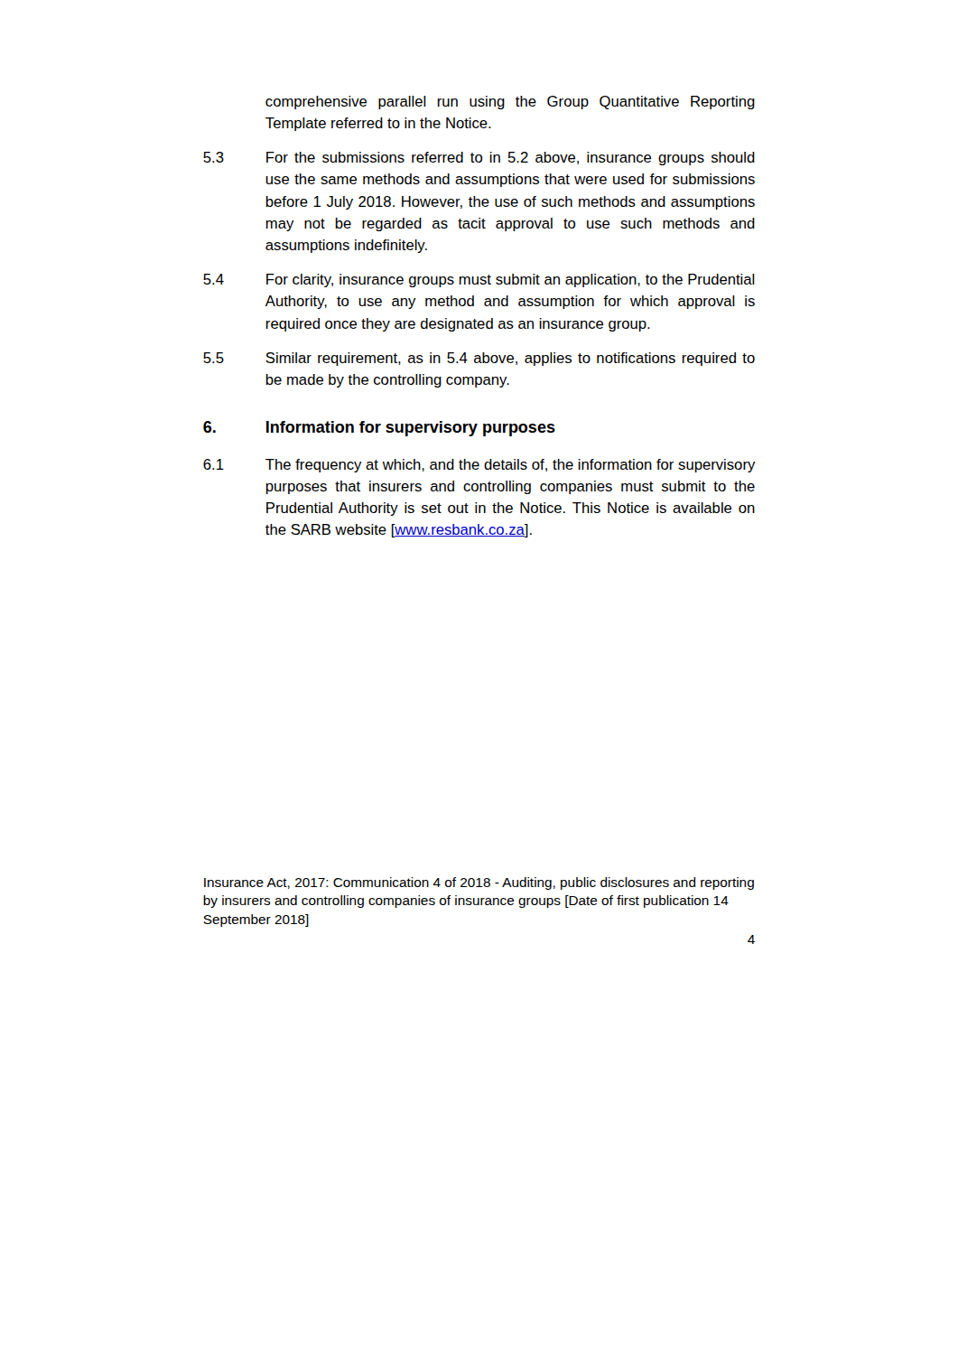comprehensive parallel run using the Group Quantitative Reporting Template referred to in the Notice.
5.3
For the submissions referred to in 5.2 above, insurance groups should use the same methods and assumptions that were used for submissions before 1 July 2018. However, the use of such methods and assumptions may not be regarded as tacit approval to use such methods and assumptions indefinitely.
5.4
For clarity, insurance groups must submit an application, to the Prudential Authority, to use any method and assumption for which approval is required once they are designated as an insurance group.
5.5
Similar requirement, as in 5.4 above, applies to notifications required to be made by the controlling company.
6. Information for supervisory purposes
6.1
The frequency at which, and the details of, the information for supervisory purposes that insurers and controlling companies must submit to the Prudential Authority is set out in the Notice. This Notice is available on the SARB website [www.resbank.co.za].
Insurance Act, 2017: Communication 4 of 2018 - Auditing, public disclosures and reporting by insurers and controlling companies of insurance groups [Date of first publication 14 September 2018]
4